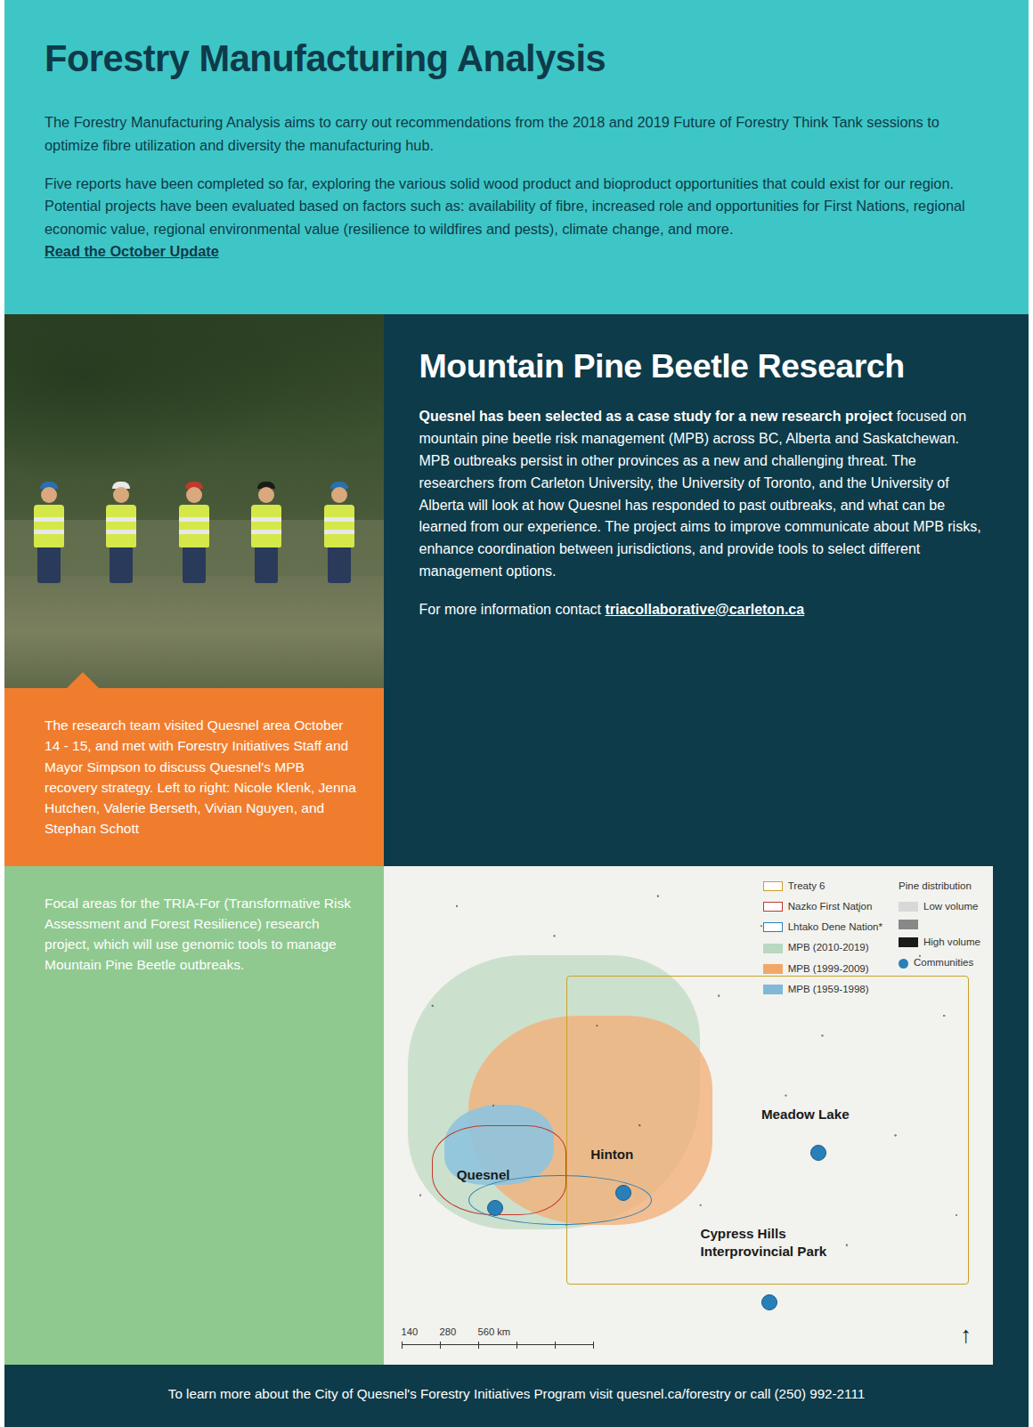Forestry Manufacturing Analysis
The Forestry Manufacturing Analysis aims to carry out recommendations from the 2018 and 2019 Future of Forestry Think Tank sessions to optimize fibre utilization and diversity the manufacturing hub.
Five reports have been completed so far, exploring the various solid wood product and bioproduct opportunities that could exist for our region. Potential projects have been evaluated based on factors such as: availability of fibre, increased role and opportunities for First Nations, regional economic value, regional environmental value (resilience to wildfires and pests), climate change, and more.
Read the October Update
The research team visited Quesnel area October 14 - 15, and met with Forestry Initiatives Staff and Mayor Simpson to discuss Quesnel's MPB recovery strategy. Left to right: Nicole Klenk, Jenna Hutchen, Valerie Berseth, Vivian Nguyen, and Stephan Schott
Mountain Pine Beetle Research
Quesnel has been selected as a case study for a new research project focused on mountain pine beetle risk management (MPB) across BC, Alberta and Saskatchewan. MPB outbreaks persist in other provinces as a new and challenging threat. The researchers from Carleton University, the University of Toronto, and the University of Alberta will look at how Quesnel has responded to past outbreaks, and what can be learned from our experience. The project aims to improve communicate about MPB risks, enhance coordination between jurisdictions, and provide tools to select different management options.
For more information contact triacollaborative@carleton.ca
Focal areas for the TRIA-For (Transformative Risk Assessment and Forest Resilience) research project, which will use genomic tools to manage Mountain Pine Beetle outbreaks.
Treaty 6
Nazko First Nation
Lhtako Dene Nation*
MPB (2010-2019)
MPB (1999-2009)
MPB (1959-1998)
Pine distribution
Low volume
High volume
Communities
Quesnel Hinton Meadow Lake Cypress Hills
Interprovincial Park
140280560 km
↑
To learn more about the City of Quesnel's Forestry Initiatives Program visit quesnel.ca/forestry or call (250) 992-2111